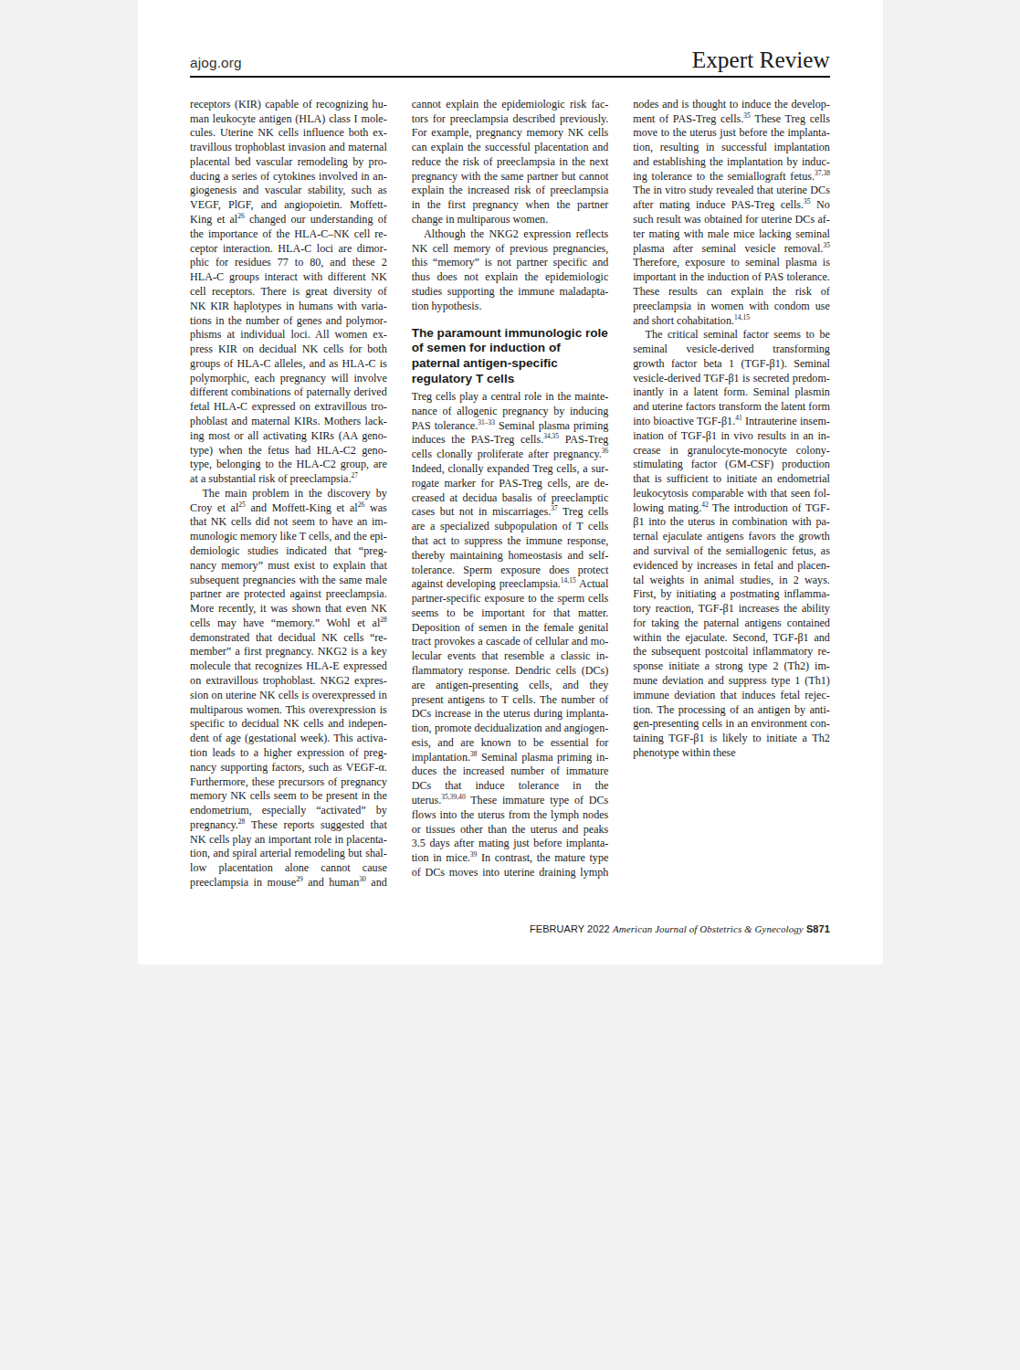ajog.org
Expert Review
receptors (KIR) capable of recognizing human leukocyte antigen (HLA) class I molecules. Uterine NK cells influence both extravillous trophoblast invasion and maternal placental bed vascular remodeling by producing a series of cytokines involved in angiogenesis and vascular stability, such as VEGF, PlGF, and angiopoietin. Moffett-King et al26 changed our understanding of the importance of the HLA-C–NK cell receptor interaction. HLA-C loci are dimorphic for residues 77 to 80, and these 2 HLA-C groups interact with different NK cell receptors. There is great diversity of NK KIR haplotypes in humans with variations in the number of genes and polymorphisms at individual loci. All women express KIR on decidual NK cells for both groups of HLA-C alleles, and as HLA-C is polymorphic, each pregnancy will involve different combinations of paternally derived fetal HLA-C expressed on extravillous trophoblast and maternal KIRs. Mothers lacking most or all activating KIRs (AA genotype) when the fetus had HLA-C2 genotype, belonging to the HLA-C2 group, are at a substantial risk of preeclampsia.27
The main problem in the discovery by Croy et al25 and Moffett-King et al26 was that NK cells did not seem to have an immunologic memory like T cells, and the epidemiologic studies indicated that “pregnancy memory” must exist to explain that subsequent pregnancies with the same male partner are protected against preeclampsia. More recently, it was shown that even NK cells may have “memory.” Wohl et al28 demonstrated that decidual NK cells “remember” a first pregnancy. NKG2 is a key molecule that recognizes HLA-E expressed on extravillous trophoblast. NKG2 expression on uterine NK cells is overexpressed in multiparous women. This overexpression is specific to decidual NK cells and independent of age (gestational week). This activation leads to a higher expression of pregnancy supporting factors, such as VEGF-α. Furthermore, these precursors of pregnancy memory NK cells seem to be present in the endometrium, especially “activated” by pregnancy.28 These reports suggested that NK cells play an important role in placentation, and spiral arterial remodeling but shallow placentation alone cannot cause preeclampsia in mouse29 and human30 and cannot explain the epidemiologic risk factors for preeclampsia described previously. For example, pregnancy memory NK cells can explain the successful placentation and reduce the risk of preeclampsia in the next pregnancy with the same partner but cannot explain the increased risk of preeclampsia in the first pregnancy when the partner change in multiparous women.
Although the NKG2 expression reflects NK cell memory of previous pregnancies, this “memory” is not partner specific and thus does not explain the epidemiologic studies supporting the immune maladaptation hypothesis.
The paramount immunologic role of semen for induction of paternal antigen-specific regulatory T cells
Treg cells play a central role in the maintenance of allogenic pregnancy by inducing PAS tolerance.31–33 Seminal plasma priming induces the PAS-Treg cells.34,35 PAS-Treg cells clonally proliferate after pregnancy.36 Indeed, clonally expanded Treg cells, a surrogate marker for PAS-Treg cells, are decreased at decidua basalis of preeclamptic cases but not in miscarriages.37 Treg cells are a specialized subpopulation of T cells that act to suppress the immune response, thereby maintaining homeostasis and self-tolerance. Sperm exposure does protect against developing preeclampsia.14,15 Actual partner-specific exposure to the sperm cells seems to be important for that matter. Deposition of semen in the female genital tract provokes a cascade of cellular and molecular events that resemble a classic inflammatory response. Dendric cells (DCs) are antigen-presenting cells, and they present antigens to T cells. The number of DCs increase in the uterus during implantation, promote decidualization and angiogenesis, and are known to be essential for implantation.38 Seminal plasma priming induces the increased number of immature DCs that induce tolerance in the uterus.35,39,40 These immature type of DCs flows into the uterus from the lymph nodes or tissues other than the uterus and peaks 3.5 days after mating just before implantation in mice.39 In contrast, the mature type of DCs moves into uterine draining lymph nodes and is thought to induce the development of PAS-Treg cells.35 These Treg cells move to the uterus just before the implantation, resulting in successful implantation and establishing the implantation by inducing tolerance to the semiallograft fetus.37,38 The in vitro study revealed that uterine DCs after mating induce PAS-Treg cells.35 No such result was obtained for uterine DCs after mating with male mice lacking seminal plasma after seminal vesicle removal.35 Therefore, exposure to seminal plasma is important in the induction of PAS tolerance. These results can explain the risk of preeclampsia in women with condom use and short cohabitation.14,15
The critical seminal factor seems to be seminal vesicle-derived transforming growth factor beta 1 (TGF-β1). Seminal vesicle-derived TGF-β1 is secreted predominantly in a latent form. Seminal plasmin and uterine factors transform the latent form into bioactive TGF-β1.41 Intrauterine insemination of TGF-β1 in vivo results in an increase in granulocyte-monocyte colony-stimulating factor (GM-CSF) production that is sufficient to initiate an endometrial leukocytosis comparable with that seen following mating.42 The introduction of TGF-β1 into the uterus in combination with paternal ejaculate antigens favors the growth and survival of the semiallogenic fetus, as evidenced by increases in fetal and placental weights in animal studies, in 2 ways. First, by initiating a postmating inflammatory reaction, TGF-β1 increases the ability for taking the paternal antigens contained within the ejaculate. Second, TGF-β1 and the subsequent postcoital inflammatory response initiate a strong type 2 (Th2) immune deviation and suppress type 1 (Th1) immune deviation that induces fetal rejection. The processing of an antigen by antigen-presenting cells in an environment containing TGF-β1 is likely to initiate a Th2 phenotype within these
FEBRUARY 2022 American Journal of Obstetrics & Gynecology S871